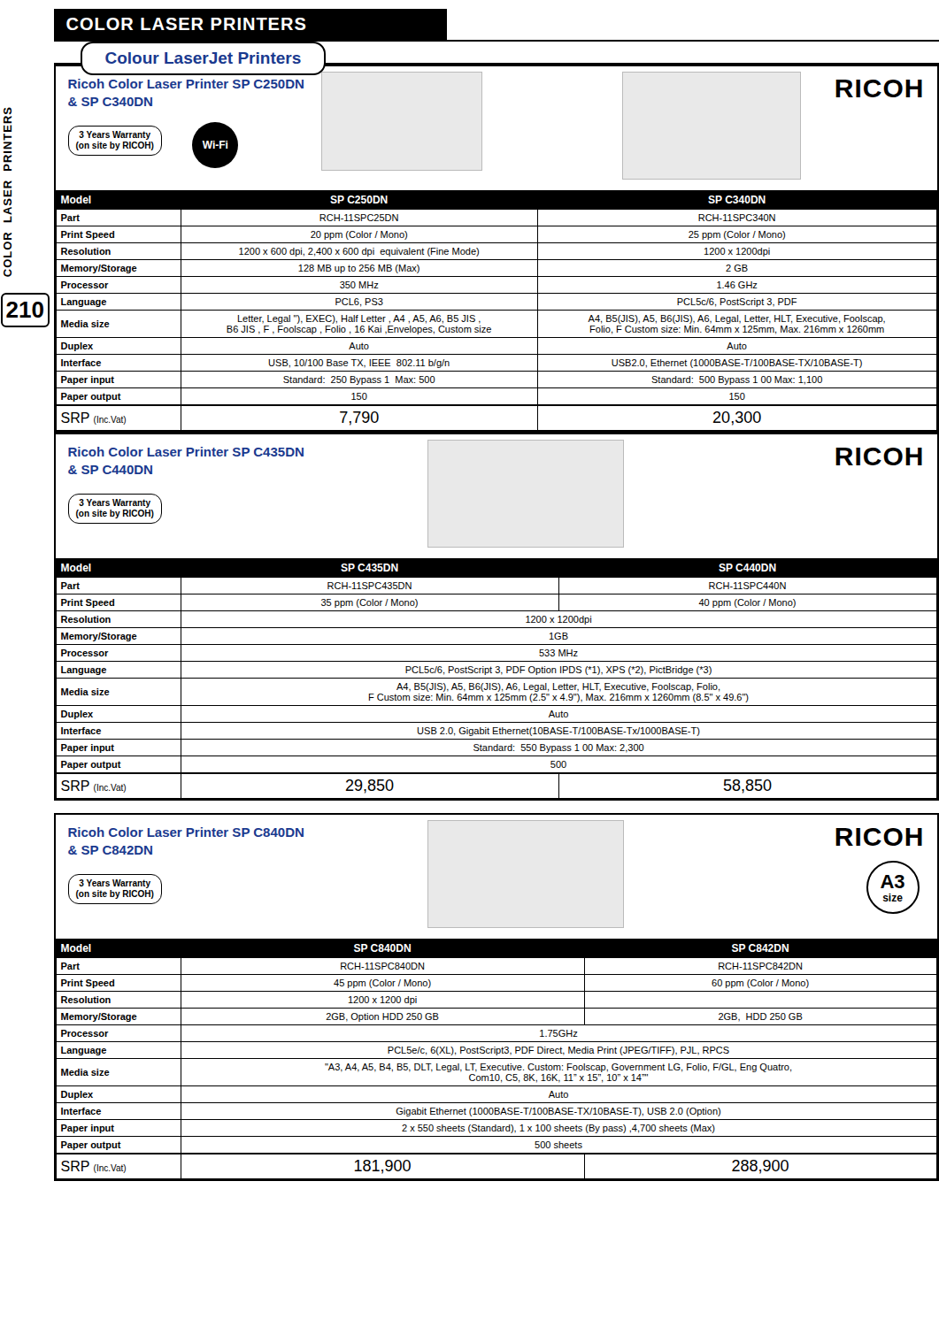COLOR LASER PRINTERS
COLOR LASER PRINTERS
210
Colour LaserJet Printers
RICOH
Ricoh Color Laser Printer SP C250DN
& SP C340DN
3 Years Warranty
(on site by RICOH)
Wi-Fi
| Model | SP C250DN | SP C340DN |
| --- | --- | --- |
| Part | RCH-11SPC25DN | RCH-11SPC340N |
| Print Speed | 20 ppm (Color / Mono) | 25 ppm (Color / Mono) |
| Resolution | 1200 x 600 dpi, 2,400 x 600 dpi equivalent (Fine Mode) | 1200 x 1200dpi |
| Memory/Storage | 128 MB up to 256 MB (Max) | 2 GB |
| Processor | 350 MHz | 1.46 GHz |
| Language | PCL6, PS3 | PCL5c/6, PostScript 3, PDF |
| Media size | Letter, Legal "), EXEC), Half Letter , A4 , A5, A6, B5 JIS , B6 JIS , F , Foolscap , Folio , 16 Kai ,Envelopes, Custom size | A4, B5(JIS), A5, B6(JIS), A6, Legal, Letter, HLT, Executive, Foolscap, Folio, F Custom size: Min. 64mm x 125mm, Max. 216mm x 1260mm |
| Duplex | Auto | Auto |
| Interface | USB, 10/100 Base TX, IEEE 802.11 b/g/n | USB2.0, Ethernet (1000BASE-T/100BASE-TX/10BASE-T) |
| Paper input | Standard: 250 Bypass 1 Max: 500 | Standard: 500 Bypass 1 00 Max: 1,100 |
| Paper output | 150 | 150 |
| SRP (Inc.Vat) | 7,790 | 20,300 |
RICOH
Ricoh Color Laser Printer SP C435DN
& SP C440DN
3 Years Warranty
(on site by RICOH)
| Model | SP C435DN | SP C440DN |
| --- | --- | --- |
| Part | RCH-11SPC435DN | RCH-11SPC440N |
| Print Speed | 35 ppm (Color / Mono) | 40 ppm (Color / Mono) |
| Resolution | 1200 x 1200dpi |
| Memory/Storage | 1GB |
| Processor | 533 MHz |
| Language | PCL5c/6, PostScript 3, PDF Option IPDS (*1), XPS (*2), PictBridge (*3) |
| Media size | A4, B5(JIS), A5, B6(JIS), A6, Legal, Letter, HLT, Executive, Foolscap, Folio, F Custom size: Min. 64mm x 125mm (2.5" x 4.9"), Max. 216mm x 1260mm (8.5" x 49.6") |
| Duplex | Auto |
| Interface | USB 2.0, Gigabit Ethernet(10BASE-T/100BASE-Tx/1000BASE-T) |
| Paper input | Standard: 550 Bypass 1 00 Max: 2,300 |
| Paper output | 500 |
| SRP (Inc.Vat) | 29,850 | 58,850 |
RICOH
Ricoh Color Laser Printer SP C840DN
& SP C842DN
3 Years Warranty
(on site by RICOH)
A3 size
| Model | SP C840DN | SP C842DN |
| --- | --- | --- |
| Part | RCH-11SPC840DN | RCH-11SPC842DN |
| Print Speed | 45 ppm (Color / Mono) | 60 ppm (Color / Mono) |
| Resolution | 1200 x 1200 dpi | |
| Memory/Storage | 2GB, Option HDD 250 GB | 2GB, HDD 250 GB |
| Processor | 1.75GHz |
| Language | PCL5e/c, 6(XL), PostScript3, PDF Direct, Media Print (JPEG/TIFF), PJL, RPCS |
| Media size | "A3, A4, A5, B4, B5, DLT, Legal, LT, Executive. Custom: Foolscap, Government LG, Folio, F/GL, Eng Quatro, Com10, C5, 8K, 16K, 11” x 15”, 10” x 14”" |
| Duplex | Auto |
| Interface | Gigabit Ethernet (1000BASE-T/100BASE-TX/10BASE-T), USB 2.0 (Option) |
| Paper input | 2 x 550 sheets (Standard), 1 x 100 sheets (By pass) ,4,700 sheets (Max) |
| Paper output | 500 sheets |
| SRP (Inc.Vat) | 181,900 | 288,900 |